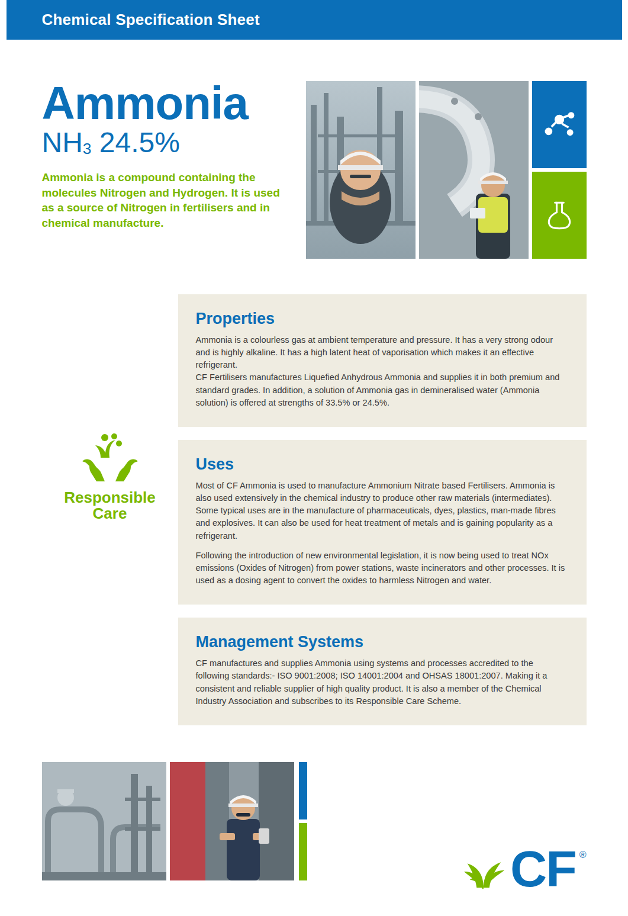Chemical Specification Sheet
Ammonia
NH3 24.5%
Ammonia is a compound containing the molecules Nitrogen and Hydrogen. It is used as a source of Nitrogen in fertilisers and in chemical manufacture.
Responsible
Care
Properties
Ammonia is a colourless gas at ambient temperature and pressure. It has a very strong odour and is highly alkaline. It has a high latent heat of vaporisation which makes it an effective refrigerant.
CF Fertilisers manufactures Liquefied Anhydrous Ammonia and supplies it in both premium and standard grades. In addition, a solution of Ammonia gas in demineralised water (Ammonia solution) is offered at strengths of 33.5% or 24.5%.
Uses
Most of CF Ammonia is used to manufacture Ammonium Nitrate based Fertilisers. Ammonia is also used extensively in the chemical industry to produce other raw materials (intermediates). Some typical uses are in the manufacture of pharmaceuticals, dyes, plastics, man-made fibres and explosives. It can also be used for heat treatment of metals and is gaining popularity as a refrigerant.
Following the introduction of new environmental legislation, it is now being used to treat NOx emissions (Oxides of Nitrogen) from power stations, waste incinerators and other processes. It is used as a dosing agent to convert the oxides to harmless Nitrogen and water.
Management Systems
CF manufactures and supplies Ammonia using systems and processes accredited to the following standards:- ISO 9001:2008; ISO 14001:2004 and OHSAS 18001:2007. Making it a consistent and reliable supplier of high quality product. It is also a member of the Chemical Industry Association and subscribes to its Responsible Care Scheme.
CF ®